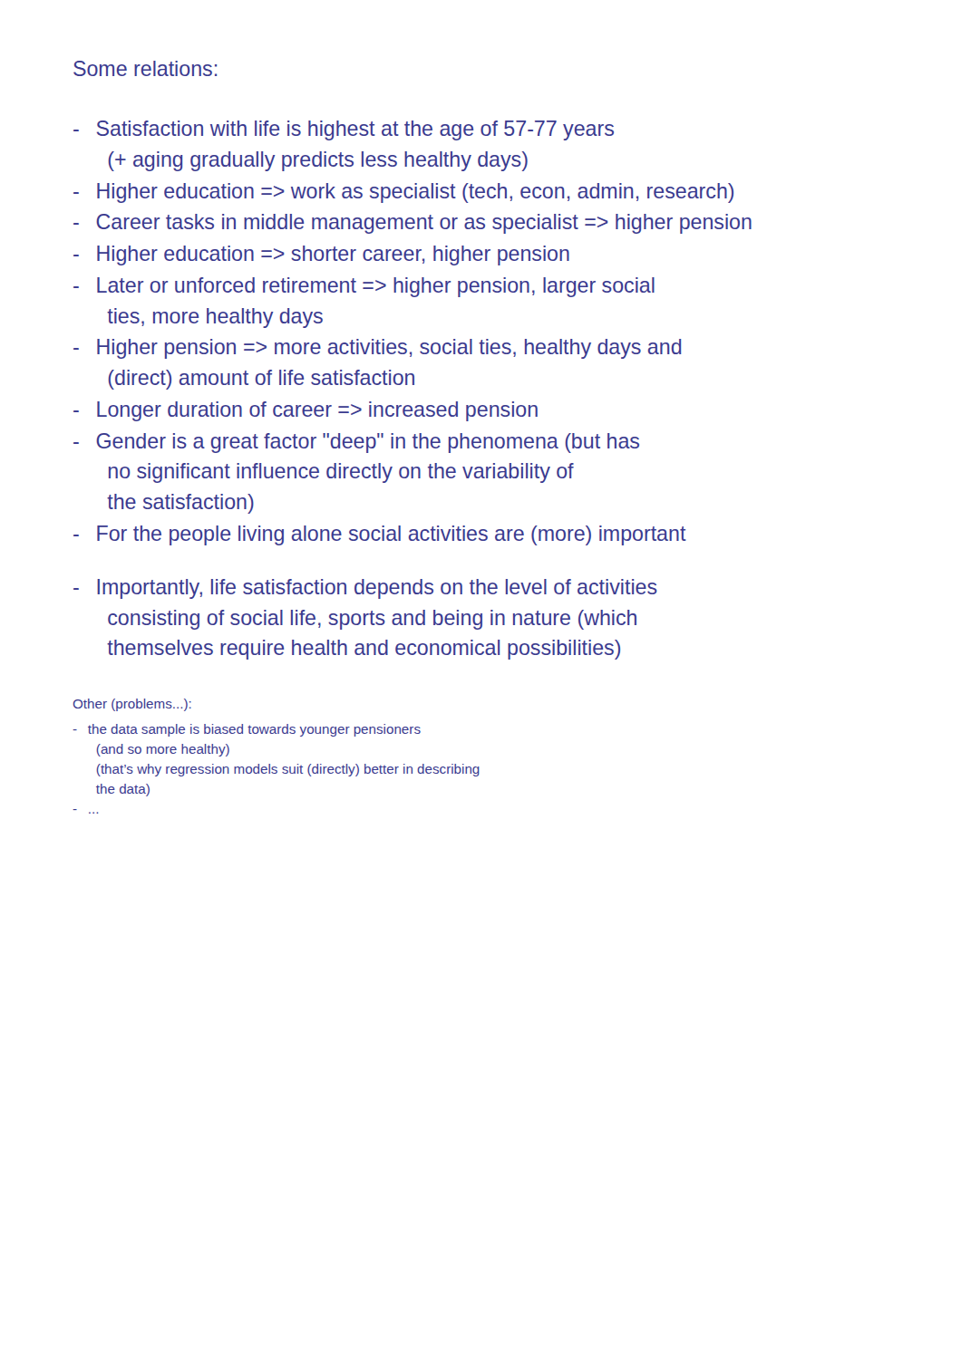Some relations:
Satisfaction with life is highest at the age of 57-77 years (+ aging gradually predicts less healthy days)
Higher education => work as specialist (tech, econ, admin, research)
Career tasks in middle management or as specialist => higher pension
Higher education => shorter career, higher pension
Later or unforced retirement => higher pension, larger social ties, more healthy days
Higher pension => more activities, social ties, healthy days and (direct) amount of life satisfaction
Longer duration of career => increased pension
Gender is a great factor "deep" in the phenomena (but has no significant influence directly on the variability of the satisfaction)
For the people living alone social activities are (more) important
Importantly, life satisfaction depends on the level of activities consisting of social life, sports and being in nature (which themselves require health and economical possibilities)
Other (problems...):
the data sample is biased towards younger pensioners (and so more healthy) (that’s why regression models suit (directly) better in describing the data)
...